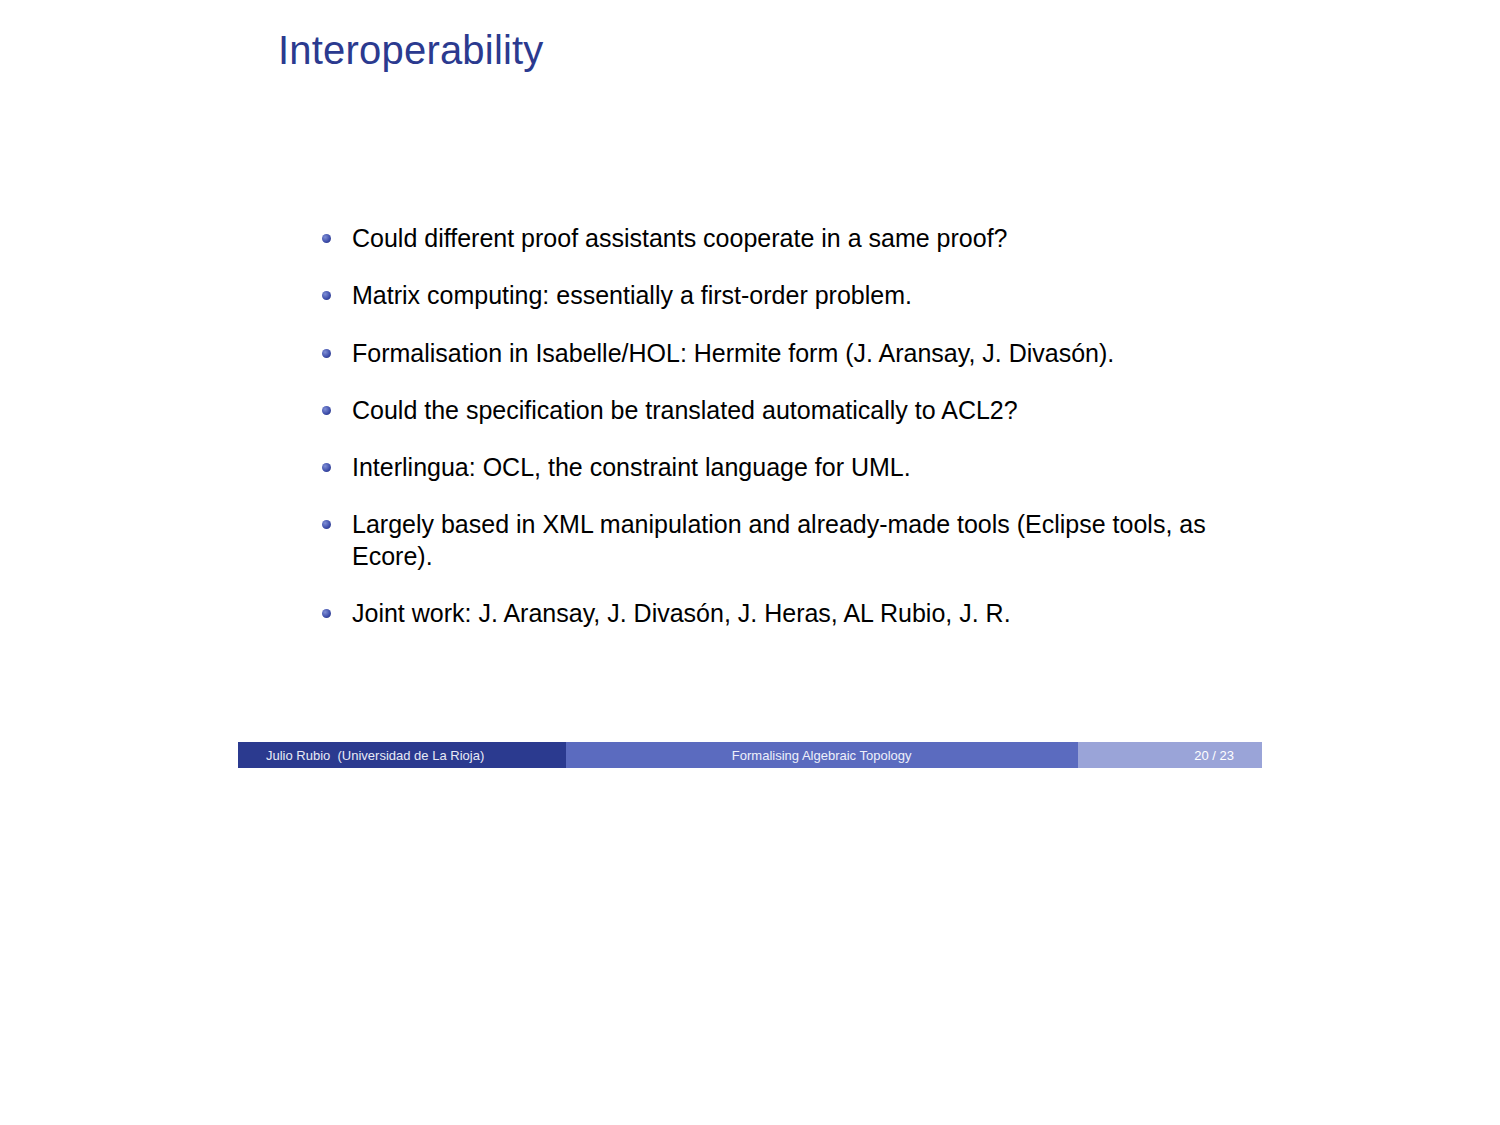Interoperability
Could different proof assistants cooperate in a same proof?
Matrix computing: essentially a first-order problem.
Formalisation in Isabelle/HOL: Hermite form (J. Aransay, J. Divasón).
Could the specification be translated automatically to ACL2?
Interlingua: OCL, the constraint language for UML.
Largely based in XML manipulation and already-made tools (Eclipse tools, as Ecore).
Joint work: J. Aransay, J. Divasón, J. Heras, AL Rubio, J. R.
Julio Rubio (Universidad de La Rioja)
Formalising Algebraic Topology
20 / 23